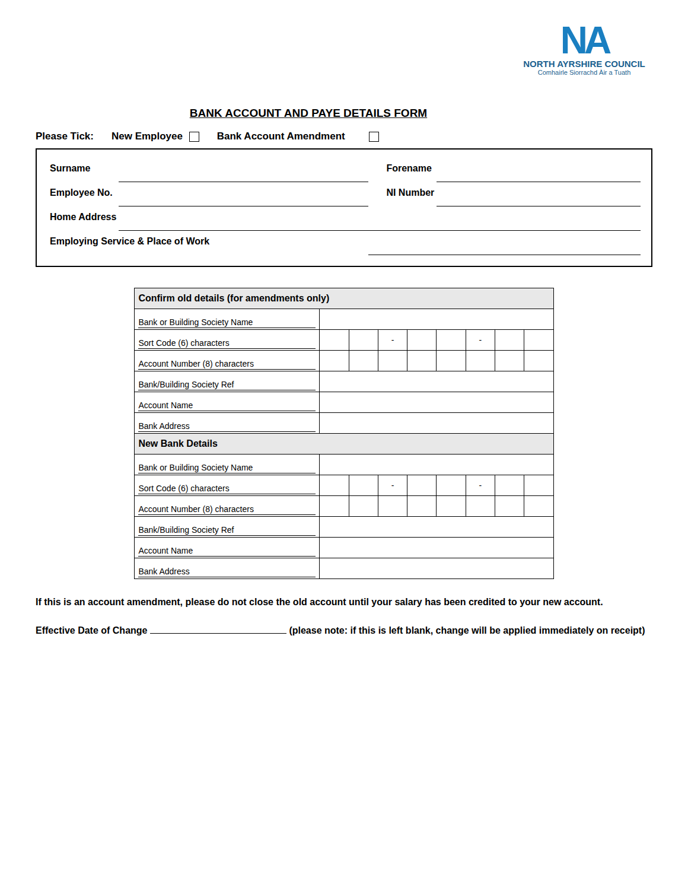NA
NORTH AYRSHIRE COUNCIL
Comhairle Siorrachd Àir a Tuath
BANK ACCOUNT AND PAYE DETAILS FORM
Please Tick: New Employee Bank Account Amendment
| Surname | | Forename | |
| Employee No. | | NI Number | |
| Home Address | |
| Employing Service & Place of Work | |
| Confirm old details (for amendments only) |
| Bank or Building Society Name | |
| Sort Code (6) characters | | | - | | | - | | |
| Account Number (8) characters | | | | | | | | |
| Bank/Building Society Ref | |
| Account Name | |
| Bank Address | |
| New Bank Details |
| Bank or Building Society Name | |
| Sort Code (6) characters | | | - | | | - | | |
| Account Number (8) characters | | | | | | | | |
| Bank/Building Society Ref | |
| Account Name | |
| Bank Address | |
If this is an account amendment, please do not close the old account until your salary has been credited to your new account.
Effective Date of Change (please note: if this is left blank, change will be applied immediately on receipt)